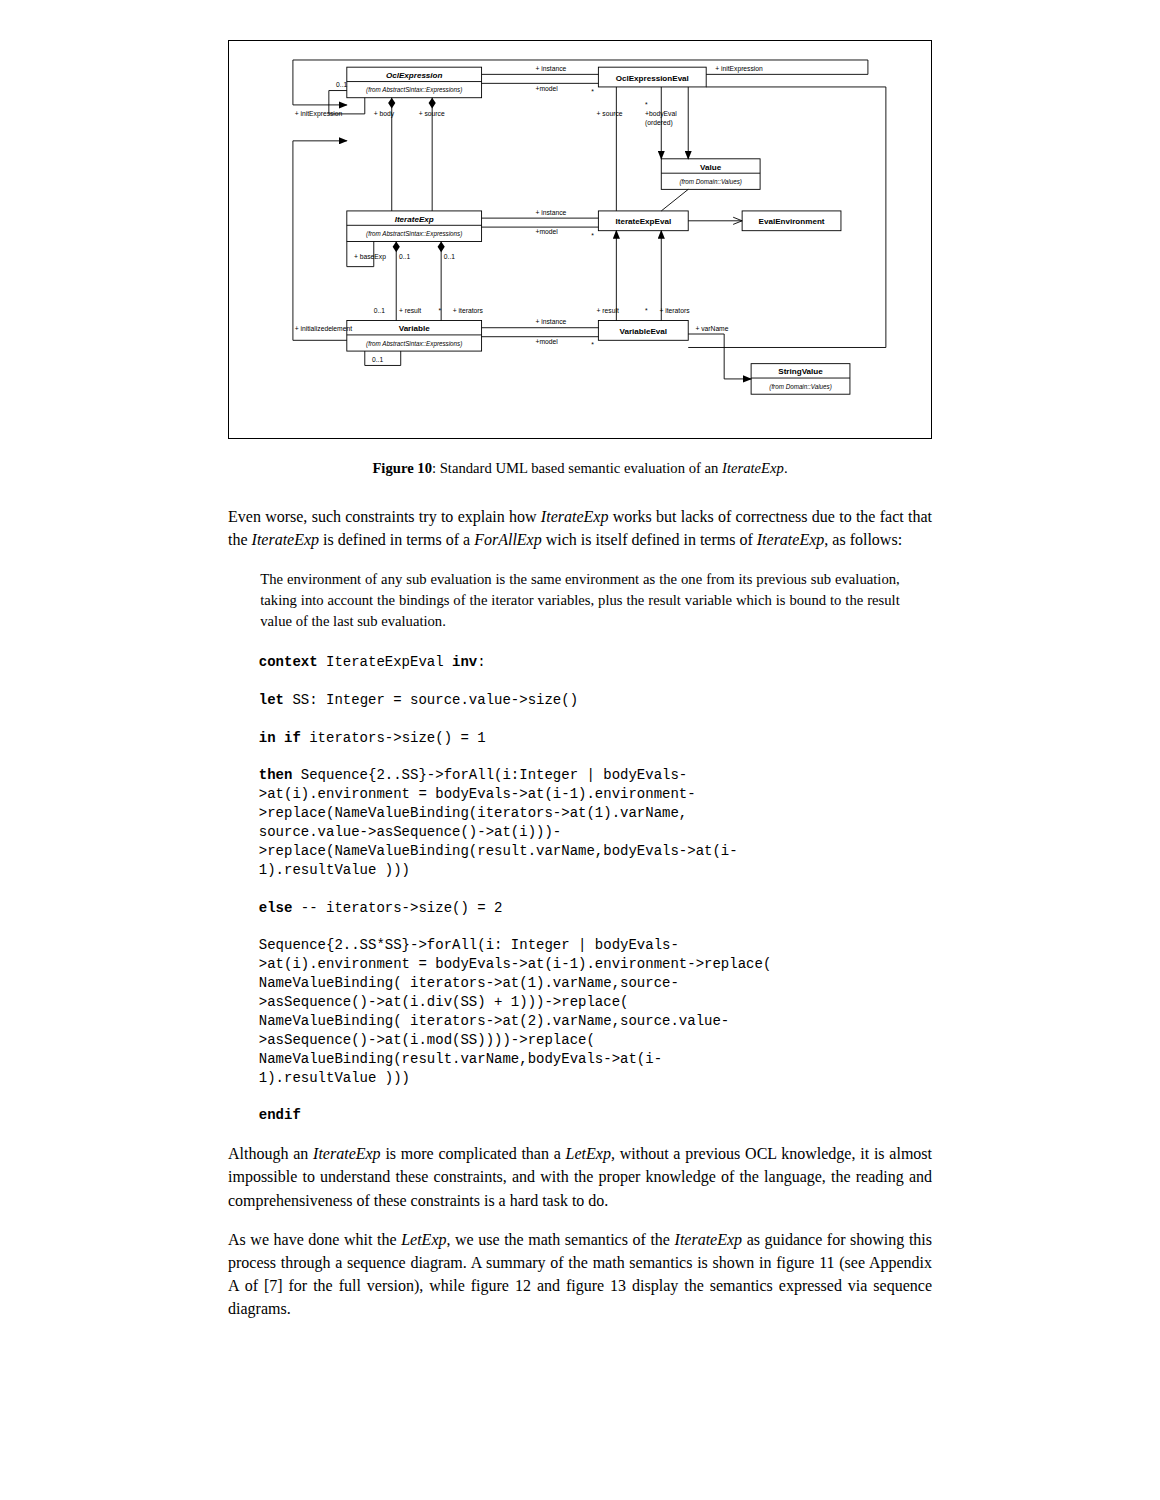OclExpression (from AbstractSintax::Expressions) OclExpressionEval Value (from Domain::Values) IterateExp (from AbstractSintax::Expressions) IterateExpEval EvalEnvironment Variable (from AbstractSintax::Expressions) VariableEval StringValue (from Domain::Values) + instance +model * + initExpression + initExpression 0..1 + body + source + source * +bodyEval (ordered) + instance +model * + baseExp 0..1 0..1 0..1 + result * + iterators + result * + iterators + instance +model * + initializedelement 0..1 + varName
Figure 10: Standard UML based semantic evaluation of an IterateExp.
Even worse, such constraints try to explain how IterateExp works but lacks of correctness due to the fact that the IterateExp is defined in terms of a ForAllExp wich is itself defined in terms of IterateExp, as follows:
The environment of any sub evaluation is the same environment as the one from its previous sub evaluation, taking into account the bindings of the iterator variables, plus the result variable which is bound to the result value of the last sub evaluation.
context IterateExpEval inv:

let SS: Integer = source.value->size()

in if iterators->size() = 1

then Sequence{2..SS}->forAll(i:Integer | bodyEvals-
>at(i).environment = bodyEvals->at(i-1).environment-
>replace(NameValueBinding(iterators->at(1).varName,
source.value->asSequence()->at(i)))-
>replace(NameValueBinding(result.varName,bodyEvals->at(i-
1).resultValue )))

else -- iterators->size() = 2

Sequence{2..SS*SS}->forAll(i: Integer | bodyEvals-
>at(i).environment = bodyEvals->at(i-1).environment->replace(
NameValueBinding( iterators->at(1).varName,source-
>asSequence()->at(i.div(SS) + 1)))->replace(
NameValueBinding( iterators->at(2).varName,source.value-
>asSequence()->at(i.mod(SS))))->replace(
NameValueBinding(result.varName,bodyEvals->at(i-
1).resultValue )))

endif
Although an IterateExp is more complicated than a LetExp, without a previous OCL knowledge, it is almost impossible to understand these constraints, and with the proper knowledge of the language, the reading and comprehensiveness of these constraints is a hard task to do.
As we have done whit the LetExp, we use the math semantics of the IterateExp as guidance for showing this process through a sequence diagram. A summary of the math semantics is shown in figure 11 (see Appendix A of [7] for the full version), while figure 12 and figure 13 display the semantics expressed via sequence diagrams.